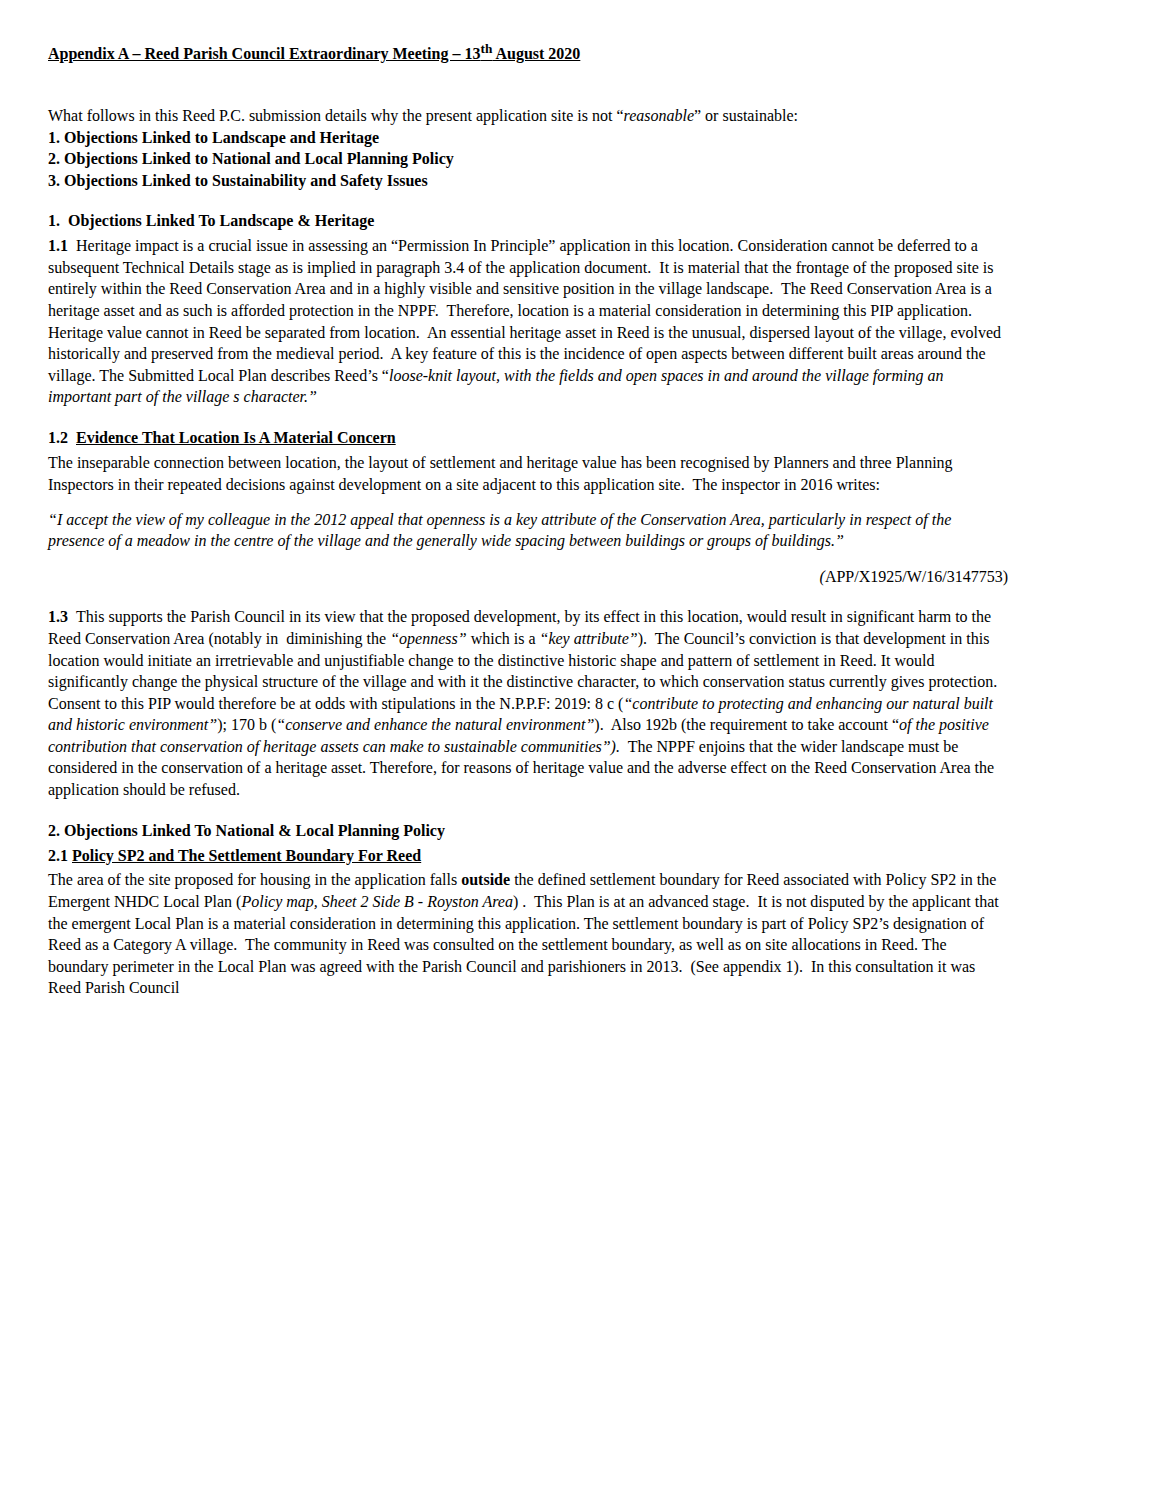Appendix A – Reed Parish Council Extraordinary Meeting – 13th August 2020
What follows in this Reed P.C. submission details why the present application site is not “reasonable” or sustainable:
1. Objections Linked to Landscape and Heritage
2. Objections Linked to National and Local Planning Policy
3. Objections Linked to Sustainability and Safety Issues
1. Objections Linked To Landscape & Heritage
1.1 Heritage impact is a crucial issue in assessing an “Permission In Principle” application in this location. Consideration cannot be deferred to a subsequent Technical Details stage as is implied in paragraph 3.4 of the application document. It is material that the frontage of the proposed site is entirely within the Reed Conservation Area and in a highly visible and sensitive position in the village landscape. The Reed Conservation Area is a heritage asset and as such is afforded protection in the NPPF. Therefore, location is a material consideration in determining this PIP application. Heritage value cannot in Reed be separated from location. An essential heritage asset in Reed is the unusual, dispersed layout of the village, evolved historically and preserved from the medieval period. A key feature of this is the incidence of open aspects between different built areas around the village. The Submitted Local Plan describes Reed’s “loose-knit layout, with the fields and open spaces in and around the village forming an important part of the village s character.”
1.2 Evidence That Location Is A Material Concern
The inseparable connection between location, the layout of settlement and heritage value has been recognised by Planners and three Planning Inspectors in their repeated decisions against development on a site adjacent to this application site. The inspector in 2016 writes:
“I accept the view of my colleague in the 2012 appeal that openness is a key attribute of the Conservation Area, particularly in respect of the presence of a meadow in the centre of the village and the generally wide spacing between buildings or groups of buildings.”
(APP/X1925/W/16/3147753)
1.3 This supports the Parish Council in its view that the proposed development, by its effect in this location, would result in significant harm to the Reed Conservation Area (notably in diminishing the “openness” which is a “key attribute”). The Council’s conviction is that development in this location would initiate an irretrievable and unjustifiable change to the distinctive historic shape and pattern of settlement in Reed. It would significantly change the physical structure of the village and with it the distinctive character, to which conservation status currently gives protection. Consent to this PIP would therefore be at odds with stipulations in the N.P.P.F: 2019: 8 c (“contribute to protecting and enhancing our natural built and historic environment”); 170 b (“conserve and enhance the natural environment”). Also 192b (the requirement to take account “of the positive contribution that conservation of heritage assets can make to sustainable communities”). The NPPF enjoins that the wider landscape must be considered in the conservation of a heritage asset. Therefore, for reasons of heritage value and the adverse effect on the Reed Conservation Area the application should be refused.
2. Objections Linked To National & Local Planning Policy
2.1 Policy SP2 and The Settlement Boundary For Reed
The area of the site proposed for housing in the application falls outside the defined settlement boundary for Reed associated with Policy SP2 in the Emergent NHDC Local Plan (Policy map, Sheet 2 Side B - Royston Area) . This Plan is at an advanced stage. It is not disputed by the applicant that the emergent Local Plan is a material consideration in determining this application. The settlement boundary is part of Policy SP2’s designation of Reed as a Category A village. The community in Reed was consulted on the settlement boundary, as well as on site allocations in Reed. The boundary perimeter in the Local Plan was agreed with the Parish Council and parishioners in 2013. (See appendix 1). In this consultation it was Reed Parish Council